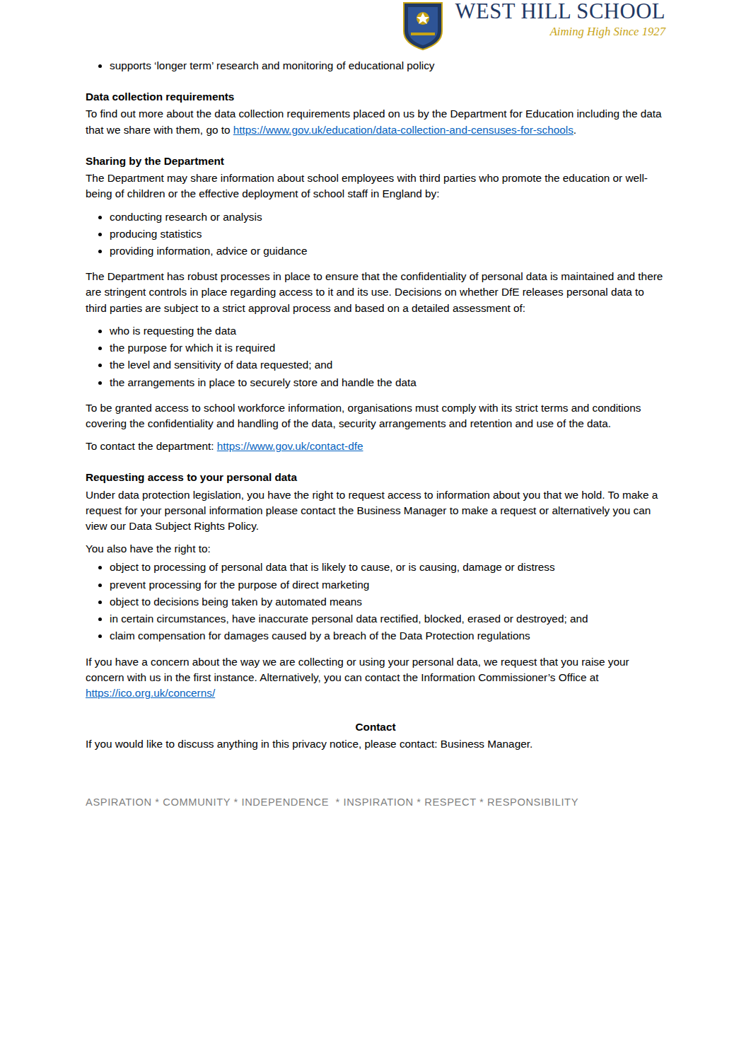WEST HILL SCHOOL
Aiming High Since 1927
supports ‘longer term’ research and monitoring of educational policy
Data collection requirements
To find out more about the data collection requirements placed on us by the Department for Education including the data that we share with them, go to https://www.gov.uk/education/data-collection-and-censuses-for-schools.
Sharing by the Department
The Department may share information about school employees with third parties who promote the education or well-being of children or the effective deployment of school staff in England by:
conducting research or analysis
producing statistics
providing information, advice or guidance
The Department has robust processes in place to ensure that the confidentiality of personal data is maintained and there are stringent controls in place regarding access to it and its use. Decisions on whether DfE releases personal data to third parties are subject to a strict approval process and based on a detailed assessment of:
who is requesting the data
the purpose for which it is required
the level and sensitivity of data requested; and
the arrangements in place to securely store and handle the data
To be granted access to school workforce information, organisations must comply with its strict terms and conditions covering the confidentiality and handling of the data, security arrangements and retention and use of the data.
To contact the department: https://www.gov.uk/contact-dfe
Requesting access to your personal data
Under data protection legislation, you have the right to request access to information about you that we hold. To make a request for your personal information please contact the Business Manager to make a request or alternatively you can view our Data Subject Rights Policy.
You also have the right to:
object to processing of personal data that is likely to cause, or is causing, damage or distress
prevent processing for the purpose of direct marketing
object to decisions being taken by automated means
in certain circumstances, have inaccurate personal data rectified, blocked, erased or destroyed; and
claim compensation for damages caused by a breach of the Data Protection regulations
If you have a concern about the way we are collecting or using your personal data, we request that you raise your concern with us in the first instance. Alternatively, you can contact the Information Commissioner’s Office at https://ico.org.uk/concerns/
Contact
If you would like to discuss anything in this privacy notice, please contact: Business Manager.
Aspiration * Community * Independence * Inspiration * Respect * Responsibility